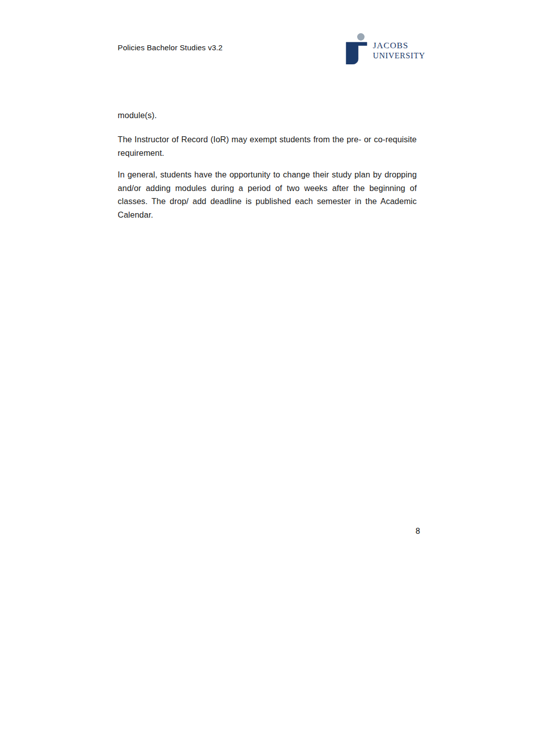Policies Bachelor Studies v3.2
JACOBS UNIVERSITY
module(s).
The Instructor of Record (IoR) may exempt students from the pre- or co-requisite requirement.
In general, students have the opportunity to change their study plan by dropping and/or adding modules during a period of two weeks after the beginning of classes. The drop/ add deadline is published each semester in the Academic Calendar.
8